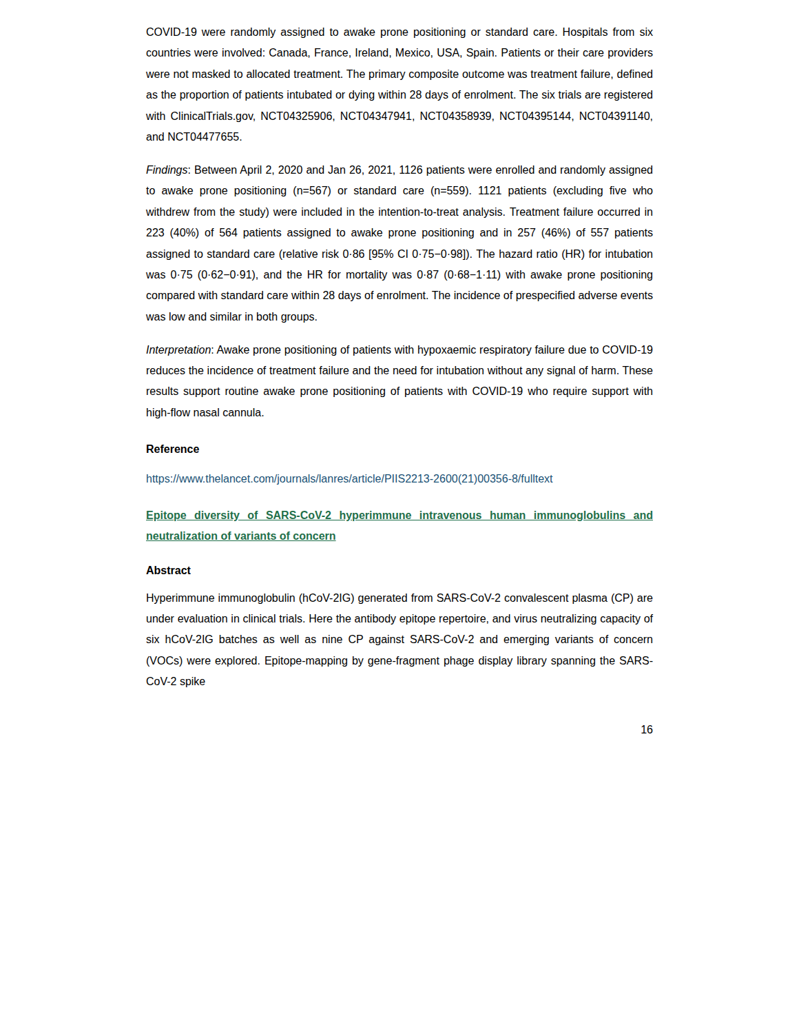COVID-19 were randomly assigned to awake prone positioning or standard care. Hospitals from six countries were involved: Canada, France, Ireland, Mexico, USA, Spain. Patients or their care providers were not masked to allocated treatment. The primary composite outcome was treatment failure, defined as the proportion of patients intubated or dying within 28 days of enrolment. The six trials are registered with ClinicalTrials.gov, NCT04325906, NCT04347941, NCT04358939, NCT04395144, NCT04391140, and NCT04477655.
Findings: Between April 2, 2020 and Jan 26, 2021, 1126 patients were enrolled and randomly assigned to awake prone positioning (n=567) or standard care (n=559). 1121 patients (excluding five who withdrew from the study) were included in the intention-to-treat analysis. Treatment failure occurred in 223 (40%) of 564 patients assigned to awake prone positioning and in 257 (46%) of 557 patients assigned to standard care (relative risk 0·86 [95% CI 0·75−0·98]). The hazard ratio (HR) for intubation was 0·75 (0·62−0·91), and the HR for mortality was 0·87 (0·68−1·11) with awake prone positioning compared with standard care within 28 days of enrolment. The incidence of prespecified adverse events was low and similar in both groups.
Interpretation: Awake prone positioning of patients with hypoxaemic respiratory failure due to COVID-19 reduces the incidence of treatment failure and the need for intubation without any signal of harm. These results support routine awake prone positioning of patients with COVID-19 who require support with high-flow nasal cannula.
Reference
https://www.thelancet.com/journals/lanres/article/PIIS2213-2600(21)00356-8/fulltext
Epitope diversity of SARS-CoV-2 hyperimmune intravenous human immunoglobulins and neutralization of variants of concern
Abstract
Hyperimmune immunoglobulin (hCoV-2IG) generated from SARS-CoV-2 convalescent plasma (CP) are under evaluation in clinical trials. Here the antibody epitope repertoire, and virus neutralizing capacity of six hCoV-2IG batches as well as nine CP against SARS-CoV-2 and emerging variants of concern (VOCs) were explored. Epitope-mapping by gene-fragment phage display library spanning the SARS-CoV-2 spike
16